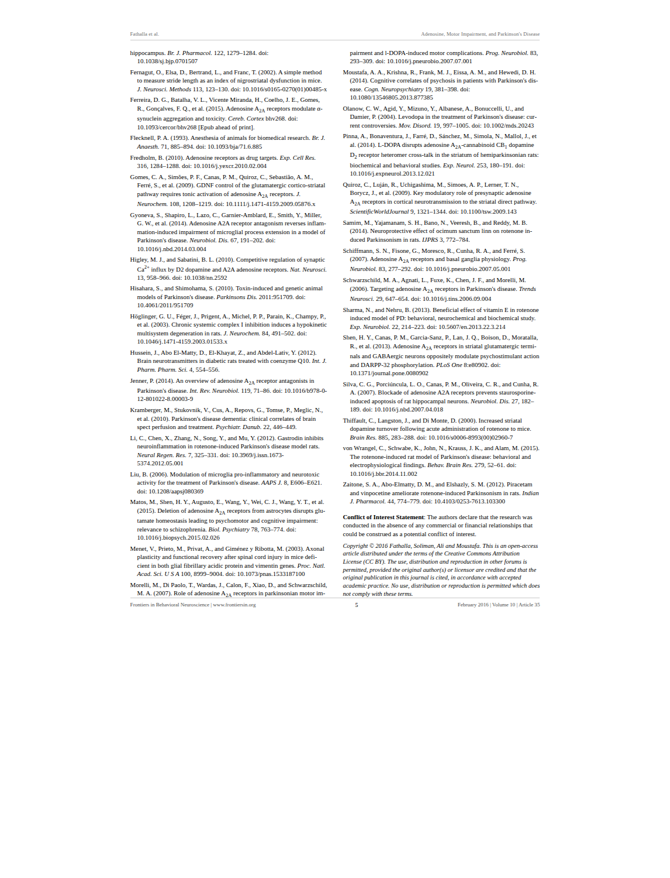Fathalla et al. Adenosine, Motor Impairment, and Parkinson's Disease
hippocampus. Br. J. Pharmacol. 122, 1279–1284. doi: 10.1038/sj.bjp.0701507
Fernagut, O., Elsa, D., Bertrand, L., and Franc, T. (2002). A simple method to measure stride length as an index of nigrostriatal dysfunction in mice. J. Neurosci. Methods 113, 123–130. doi: 10.1016/s0165-0270(01)00485-x
Ferreira, D. G., Batalha, V. L., Vicente Miranda, H., Coelho, J. E., Gomes, R., Gonçalves, F. Q., et al. (2015). Adenosine A2A receptors modulate α-synuclein aggregation and toxicity. Cereb. Cortex bhv268. doi: 10.1093/cercor/bhv268 [Epub ahead of print].
Flecknell, P. A. (1993). Anesthesia of animals for biomedical research. Br. J. Anaesth. 71, 885–894. doi: 10.1093/bja/71.6.885
Fredholm, B. (2010). Adenosine receptors as drug targets. Exp. Cell Res. 316, 1284–1288. doi: 10.1016/j.yexcr.2010.02.004
Gomes, C. A., Simões, P. F., Canas, P. M., Quiroz, C., Sebastião, A. M., Ferré, S., et al. (2009). GDNF control of the glutamatergic cortico-striatal pathway requires tonic activation of adenosine A2A receptors. J. Neurochem. 108, 1208–1219. doi: 10.1111/j.1471-4159.2009.05876.x
Gyoneva, S., Shapiro, L., Lazo, C., Garnier-Amblard, E., Smith, Y., Miller, G. W., et al. (2014). Adenosine A2A receptor antagonism reverses inflammation-induced impairment of microglial process extension in a model of Parkinson's disease. Neurobiol. Dis. 67, 191–202. doi: 10.1016/j.nbd.2014.03.004
Higley, M. J., and Sabatini, B. L. (2010). Competitive regulation of synaptic Ca2+ influx by D2 dopamine and A2A adenosine receptors. Nat. Neurosci. 13, 958–966. doi: 10.1038/nn.2592
Hisahara, S., and Shimohama, S. (2010). Toxin-induced and genetic animal models of Parkinson's disease. Parkinsons Dis. 2011:951709. doi: 10.4061/2011/951709
Höglinger, G. U., Féger, J., Prigent, A., Michel, P. P., Parain, K., Champy, P., et al. (2003). Chronic systemic complex I inhibition induces a hypokinetic multisystem degeneration in rats. J. Neurochem. 84, 491–502. doi: 10.1046/j.1471-4159.2003.01533.x
Hussein, J., Abo El-Matty, D., El-Khayat, Z., and Abdel-Lativ, Y. (2012). Brain neurotransmitters in diabetic rats treated with coenzyme Q10. Int. J. Pharm. Pharm. Sci. 4, 554–556.
Jenner, P. (2014). An overview of adenosine A2A receptor antagonists in Parkinson's disease. Int. Rev. Neurobiol. 119, 71–86. doi: 10.1016/b978-0-12-801022-8.00003-9
Kramberger, M., Stukovnik, V., Cus, A., Repovs, G., Tomse, P., Meglic, N., et al. (2010). Parkinson's disease dementia: clinical correlates of brain spect perfusion and treatment. Psychiatr. Danub. 22, 446–449.
Li, C., Chen, X., Zhang, N., Song, Y., and Mu, Y. (2012). Gastrodin inhibits neuroinflammation in rotenone-induced Parkinson's disease model rats. Neural Regen. Res. 7, 325–331. doi: 10.3969/j.issn.1673-5374.2012.05.001
Liu, B. (2006). Modulation of microglia pro-inflammatory and neurotoxic activity for the treatment of Parkinson's disease. AAPS J. 8, E606–E621. doi: 10.1208/aapsj080369
Matos, M., Shen, H. Y., Augusto, E., Wang, Y., Wei, C. J., Wang, Y. T., et al. (2015). Deletion of adenosine A2A receptors from astrocytes disrupts glutamate homeostasis leading to psychomotor and cognitive impairment: relevance to schizophrenia. Biol. Psychiatry 78, 763–774. doi: 10.1016/j.biopsych.2015.02.026
Menet, V., Prieto, M., Privat, A., and Giménez y Ribotta, M. (2003). Axonal plasticity and functional recovery after spinal cord injury in mice deficient in both glial fibrillary acidic protein and vimentin genes. Proc. Natl. Acad. Sci. U S A 100, 8999–9004. doi: 10.1073/pnas.1533187100
Morelli, M., Di Paolo, T., Wardas, J., Calon, F., Xiao, D., and Schwarzschild, M. A. (2007). Role of adenosine A2A receptors in parkinsonian motor impairment and l-DOPA-induced motor complications. Prog. Neurobiol. 83, 293–309. doi: 10.1016/j.pneurobio.2007.07.001
Moustafa, A. A., Krishna, R., Frank, M. J., Eissa, A. M., and Hewedi, D. H. (2014). Cognitive correlates of psychosis in patients with Parkinson's disease. Cogn. Neuropsychiatry 19, 381–398. doi: 10.1080/13546805.2013.877385
Olanow, C. W., Agid, Y., Mizuno, Y., Albanese, A., Bonuccelli, U., and Damier, P. (2004). Levodopa in the treatment of Parkinson's disease: current controversies. Mov. Disord. 19, 997–1005. doi: 10.1002/mds.20243
Pinna, A., Bonaventura, J., Farré, D., Sánchez, M., Simola, N., Mallol, J., et al. (2014). L-DOPA disrupts adenosine A2A-cannabinoid CB1 dopamine D2 receptor heteromer cross-talk in the striatum of hemiparkinsonian rats: biochemical and behavioral studies. Exp. Neurol. 253, 180–191. doi: 10.1016/j.expneurol.2013.12.021
Quiroz, C., Luján, R., Uchigashima, M., Simoes, A. P., Lerner, T. N., Borycz, J., et al. (2009). Key modulatory role of presynaptic adenosine A2A receptors in cortical neurotransmission to the striatal direct pathway. ScientificWorldJournal 9, 1321–1344. doi: 10.1100/tsw.2009.143
Samim, M., Yajamanam, S. H., Bano, N., Veeresh, B., and Reddy, M. B. (2014). Neuroprotective effect of ocimum sanctum linn on rotenone induced Parkinsonism in rats. IJPRS 3, 772–784.
Schiffmann, S. N., Fisone, G., Moresco, R., Cunha, R. A., and Ferré, S. (2007). Adenosine A2A receptors and basal ganglia physiology. Prog. Neurobiol. 83, 277–292. doi: 10.1016/j.pneurobio.2007.05.001
Schwarzschild, M. A., Agnati, L., Fuxe, K., Chen, J. F., and Morelli, M. (2006). Targeting adenosine A2A receptors in Parkinson's disease. Trends Neurosci. 29, 647–654. doi: 10.1016/j.tins.2006.09.004
Sharma, N., and Nehru, B. (2013). Beneficial effect of vitamin E in rotenone induced model of PD: behavioral, neurochemical and biochemical study. Exp. Neurobiol. 22, 214–223. doi: 10.5607/en.2013.22.3.214
Shen, H. Y., Canas, P. M., Garcia-Sanz, P., Lan, J. Q., Boison, D., Moratalla, R., et al. (2013). Adenosine A2A receptors in striatal glutamatergic terminals and GABAergic neurons oppositely modulate psychostimulant action and DARPP-32 phosphorylation. PLoS One 8:e80902. doi: 10.1371/journal.pone.0080902
Silva, C. G., Porciúncula, L. O., Canas, P. M., Oliveira, C. R., and Cunha, R. A. (2007). Blockade of adenosine A2A receptors prevents staurosporine-induced apoptosis of rat hippocampal neurons. Neurobiol. Dis. 27, 182–189. doi: 10.1016/j.nbd.2007.04.018
Thiffault, C., Langston, J., and Di Monte, D. (2000). Increased striatal dopamine turnover following acute administration of rotenone to mice. Brain Res. 885, 283–288. doi: 10.1016/s0006-8993(00)02960-7
von Wrangel, C., Schwabe, K., John, N., Krauss, J. K., and Alam, M. (2015). The rotenone-induced rat model of Parkinson's disease: behavioral and electrophysiological findings. Behav. Brain Res. 279, 52–61. doi: 10.1016/j.bbr.2014.11.002
Zaitone, S. A., Abo-Elmatty, D. M., and Elshazly, S. M. (2012). Piracetam and vinpocetine ameliorate rotenone-induced Parkinsonism in rats. Indian J. Pharmacol. 44, 774–779. doi: 10.4103/0253-7613.103300
Conflict of Interest Statement: The authors declare that the research was conducted in the absence of any commercial or financial relationships that could be construed as a potential conflict of interest.
Copyright © 2016 Fathalla, Soliman, Ali and Moustafa. This is an open-access article distributed under the terms of the Creative Commons Attribution License (CC BY). The use, distribution and reproduction in other forums is permitted, provided the original author(s) or licensor are credited and that the original publication in this journal is cited, in accordance with accepted academic practice. No use, distribution or reproduction is permitted which does not comply with these terms.
Frontiers in Behavioral Neuroscience | www.frontiersin.org 5 February 2016 | Volume 10 | Article 35